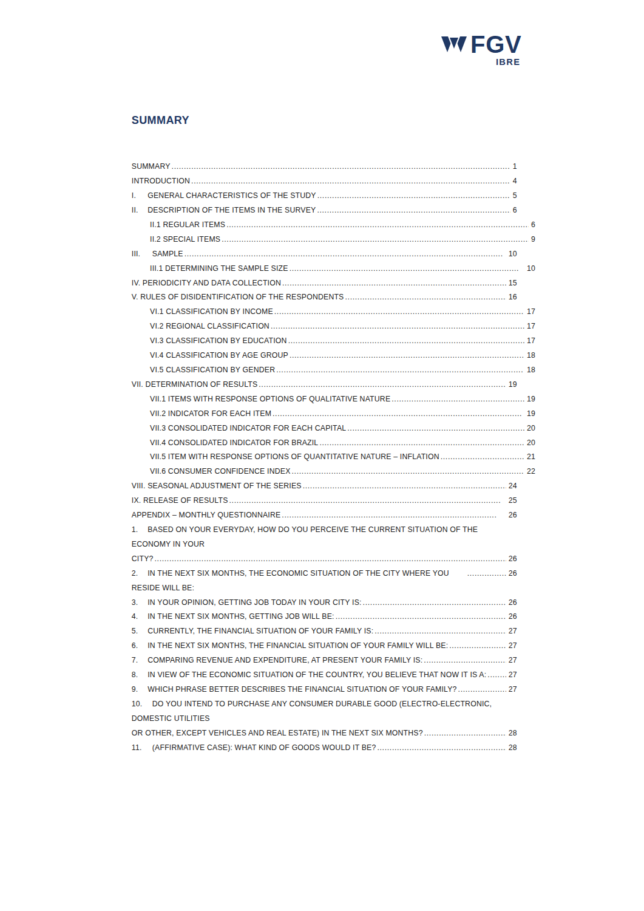FGV
IBRE
Summary
Summary.................................................................................................................................................. 1
Introduction......................................................................................................................................... 4
I. General characteristics of the study....................................................................................... 5
II. Description of the items in the survey.................................................................................. 6
II.1 Regular items............................................................................................................................. 6
II.2 Special items.............................................................................................................................. 9
III. Sample................................................................................................................................. 10
III.1 Determining the sample size............................................................................................. 10
IV. Periodicity and data collection............................................................................................. 15
V. Rules of disidentification of the respondents......................................................................... 16
VI.1 Classification by income..................................................................................................... 17
VI.2 Regional classification....................................................................................................... 17
VI.3 Classification by education................................................................................................ 17
VI.4 Classification by age group................................................................................................ 18
VI.5 Classification by gender.................................................................................................... 18
VII. Determination of results....................................................................................................... 19
VII.1 Items with response options of qualitative nature............................................................. 19
VII.2 Indicator for each item..................................................................................................... 19
VII.3 Consolidated indicator for each capital............................................................................. 20
VII.4 Consolidated indicator for Brazil....................................................................................... 20
VII.5 Item with response options of quantitative nature – inflation.................................................... 21
VII.6 Consumer confidence index.............................................................................................. 22
VIII. Seasonal adjustment of the series.......................................................................................... 24
IX. Release of results.............................................................................................................. 25
Appendix – monthly questionnaire....................................................................................... 26
1. Based on your everyday, how do you perceive the current situation of the economy in your
city?................................................................................................................................................. 26
2. In the next six months, the economic situation of the city where you reside will be:.................. 26
3. In your opinion, getting job today in your city is:................................................................................ 26
4. In the next six months, getting job will be:............................................................................................. 26
5. Currently, the financial situation of your family is:............................................................................. 27
6. In the next six months, the financial situation of your family will be:........................................... 27
7. Comparing revenue and expenditure, at present your family is:........................................................ 27
8. In view of the economic situation of the country, you believe that now it is a:............................ 27
9. Which phrase better describes the financial situation of your family?........................................... 27
10. Do you intend to purchase any consumer durable good (electro-electronic, domestic utilities
or other, except vehicles and real estate) in the next six months?.......................................................... 28
11.(Affirmative case): What kind of goods would it be?............................................................................ 28